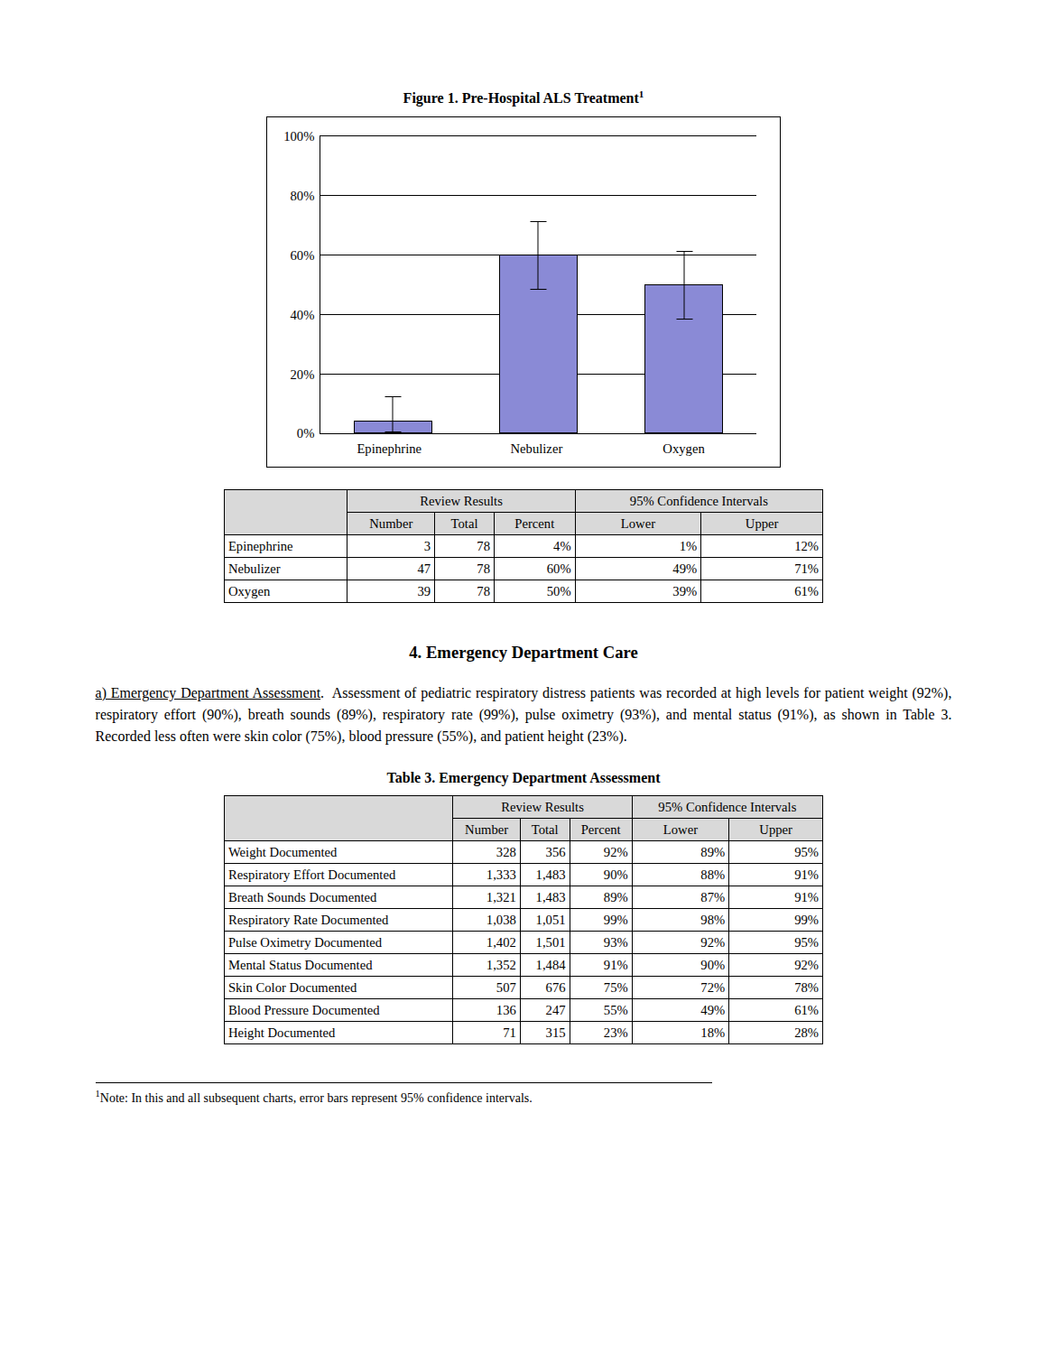Figure 1. Pre-Hospital ALS Treatment1
100%
80%
60%
40%
20%
0%
Epinephrine Nebulizer Oxygen
| | Review Results | 95% Confidence Intervals |
| --- | --- | --- |
| Number | Total | Percent | Lower | Upper |
| Epinephrine | 3 | 78 | 4% | 1% | 12% |
| Nebulizer | 47 | 78 | 60% | 49% | 71% |
| Oxygen | 39 | 78 | 50% | 39% | 61% |
4. Emergency Department Care
a) Emergency Department Assessment. Assessment of pediatric respiratory distress patients was recorded at high levels for patient weight (92%), respiratory effort (90%), breath sounds (89%), respiratory rate (99%), pulse oximetry (93%), and mental status (91%), as shown in Table 3. Recorded less often were skin color (75%), blood pressure (55%), and patient height (23%).
Table 3. Emergency Department Assessment
| | Review Results | 95% Confidence Intervals |
| --- | --- | --- |
| Number | Total | Percent | Lower | Upper |
| Weight Documented | 328 | 356 | 92% | 89% | 95% |
| Respiratory Effort Documented | 1,333 | 1,483 | 90% | 88% | 91% |
| Breath Sounds Documented | 1,321 | 1,483 | 89% | 87% | 91% |
| Respiratory Rate Documented | 1,038 | 1,051 | 99% | 98% | 99% |
| Pulse Oximetry Documented | 1,402 | 1,501 | 93% | 92% | 95% |
| Mental Status Documented | 1,352 | 1,484 | 91% | 90% | 92% |
| Skin Color Documented | 507 | 676 | 75% | 72% | 78% |
| Blood Pressure Documented | 136 | 247 | 55% | 49% | 61% |
| Height Documented | 71 | 315 | 23% | 18% | 28% |
1Note: In this and all subsequent charts, error bars represent 95% confidence intervals.